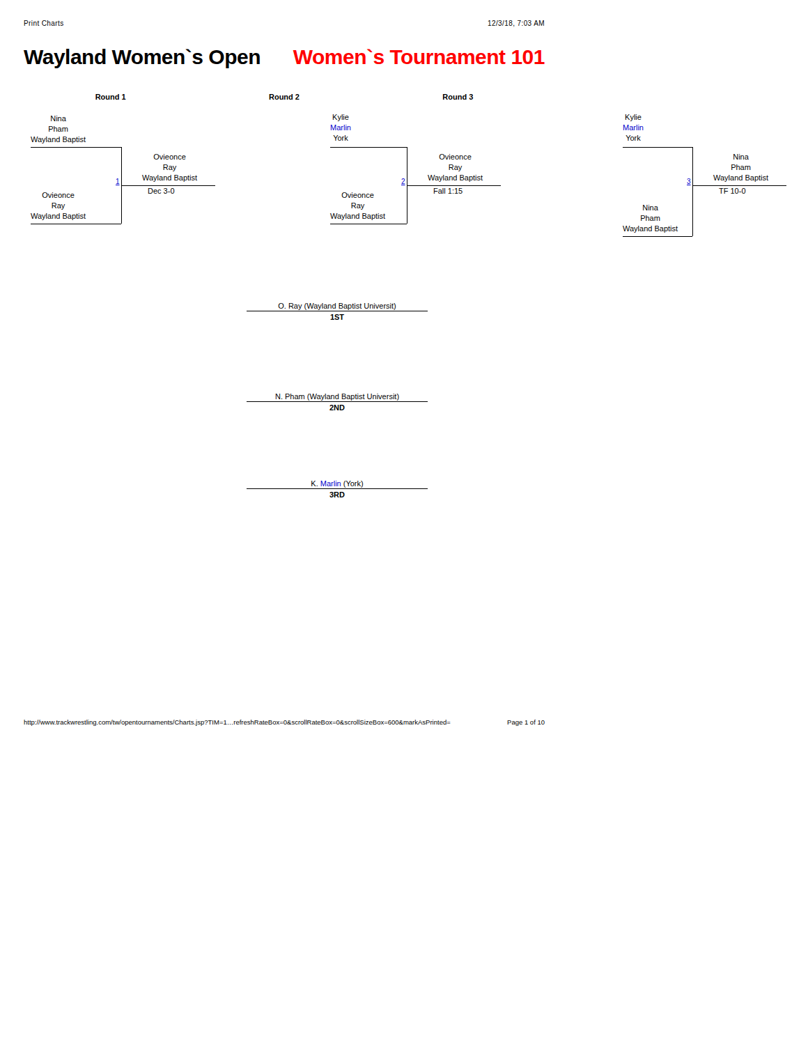Print Charts
12/3/18, 7:03 AM
Wayland Women`s Open
Women`s Tournament 101
Round 1 Round 2 Round 3
Nina
Pham
Wayland Baptist
Ovieonce
Ray
Wayland Baptist
1
Ovieonce
Ray
Wayland Baptist
Dec 3-0
Kylie
Marlin
York
Ovieonce
Ray
Wayland Baptist
2
Ovieonce
Ray
Wayland Baptist
Fall 1:15
Kylie
Marlin
York
Nina
Pham
Wayland Baptist
3
Nina
Pham
Wayland Baptist
TF 10-0
O. Ray (Wayland Baptist Universit)
1ST
N. Pham (Wayland Baptist Universit)
2ND
K. Marlin (York)
3RD
http://www.trackwrestling.com/tw/opentournaments/Charts.jsp?TIM=1…refreshRateBox=0&scrollRateBox=0&scrollSizeBox=600&markAsPrinted=
Page 1 of 10